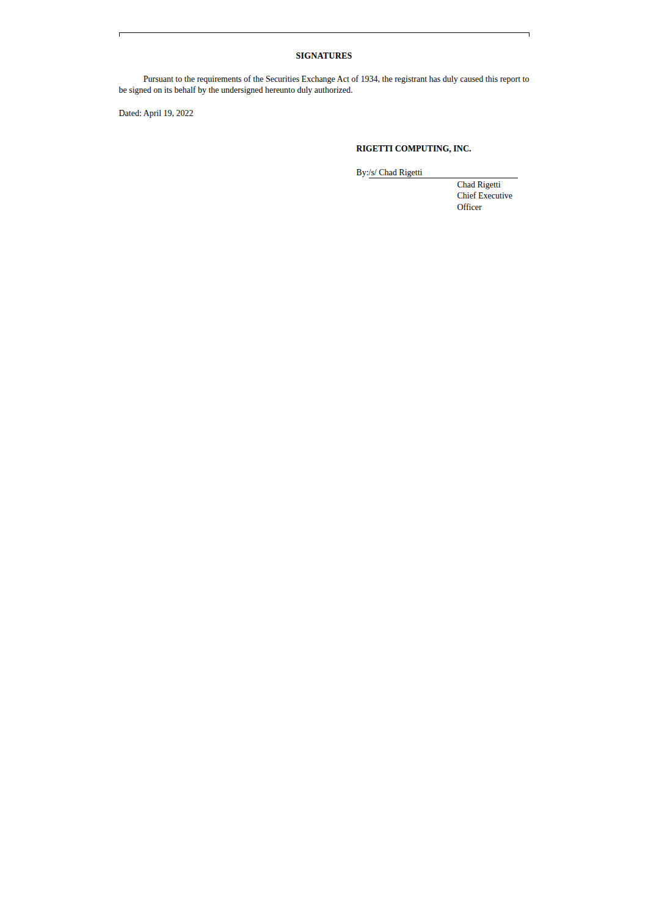SIGNATURES
Pursuant to the requirements of the Securities Exchange Act of 1934, the registrant has duly caused this report to be signed on its behalf by the undersigned hereunto duly authorized.
Dated: April 19, 2022
RIGETTI COMPUTING, INC.
| By: | /s/ Chad Rigetti |
Chad Rigetti
Chief Executive Officer